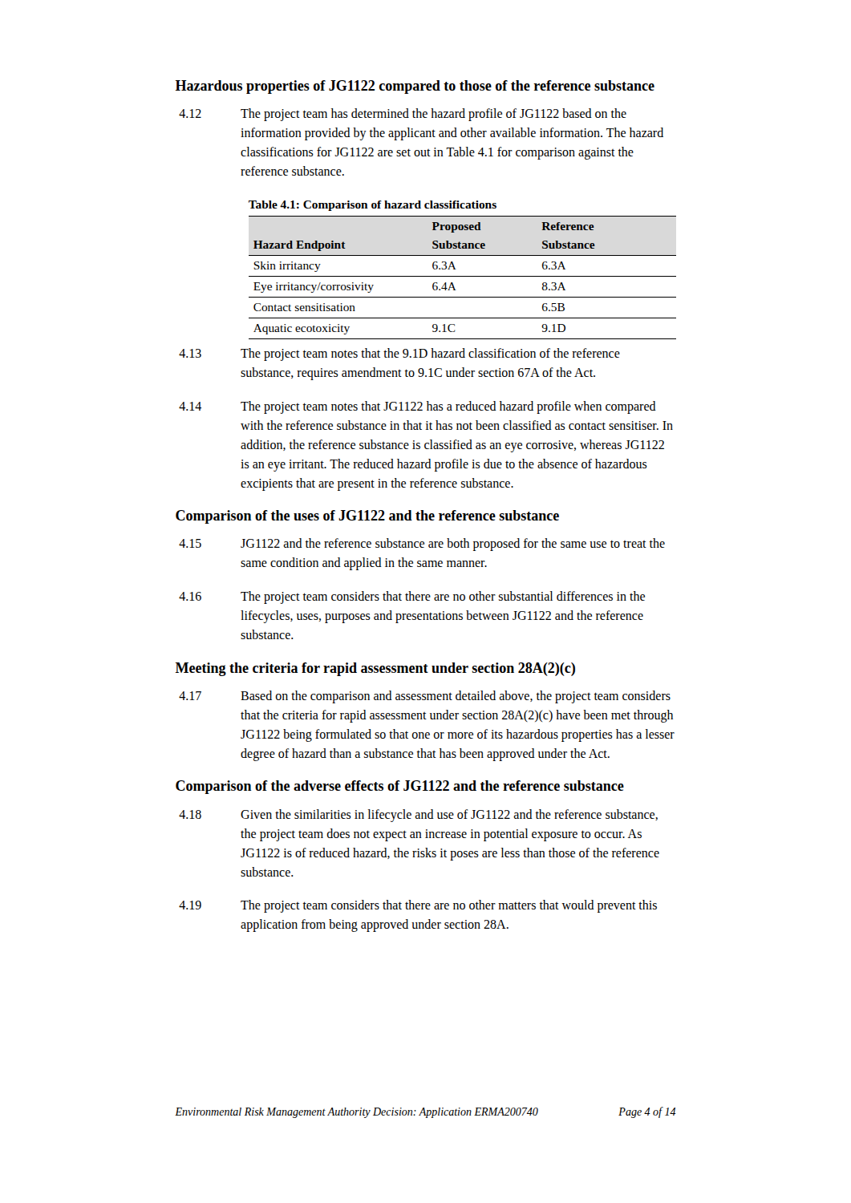Hazardous properties of JG1122 compared to those of the reference substance
4.12
The project team has determined the hazard profile of JG1122 based on the information provided by the applicant and other available information. The hazard classifications for JG1122 are set out in Table 4.1 for comparison against the reference substance.
Table 4.1: Comparison of hazard classifications
| Hazard Endpoint | Proposed Substance | Reference Substance | |
| --- | --- | --- | --- |
| Skin irritancy | 6.3A | 6.3A | |
| Eye irritancy/corrosivity | 6.4A | 8.3A | |
| Contact sensitisation | | 6.5B | |
| Aquatic ecotoxicity | 9.1C | 9.1D | |
4.13
The project team notes that the 9.1D hazard classification of the reference substance, requires amendment to 9.1C under section 67A of the Act.
4.14
The project team notes that JG1122 has a reduced hazard profile when compared with the reference substance in that it has not been classified as contact sensitiser. In addition, the reference substance is classified as an eye corrosive, whereas JG1122 is an eye irritant. The reduced hazard profile is due to the absence of hazardous excipients that are present in the reference substance.
Comparison of the uses of JG1122 and the reference substance
4.15
JG1122 and the reference substance are both proposed for the same use to treat the same condition and applied in the same manner.
4.16
The project team considers that there are no other substantial differences in the lifecycles, uses, purposes and presentations between JG1122 and the reference substance.
Meeting the criteria for rapid assessment under section 28A(2)(c)
4.17
Based on the comparison and assessment detailed above, the project team considers that the criteria for rapid assessment under section 28A(2)(c) have been met through JG1122 being formulated so that one or more of its hazardous properties has a lesser degree of hazard than a substance that has been approved under the Act.
Comparison of the adverse effects of JG1122 and the reference substance
4.18
Given the similarities in lifecycle and use of JG1122 and the reference substance, the project team does not expect an increase in potential exposure to occur. As JG1122 is of reduced hazard, the risks it poses are less than those of the reference substance.
4.19
The project team considers that there are no other matters that would prevent this application from being approved under section 28A.
Environmental Risk Management Authority Decision: Application ERMA200740 Page 4 of 14